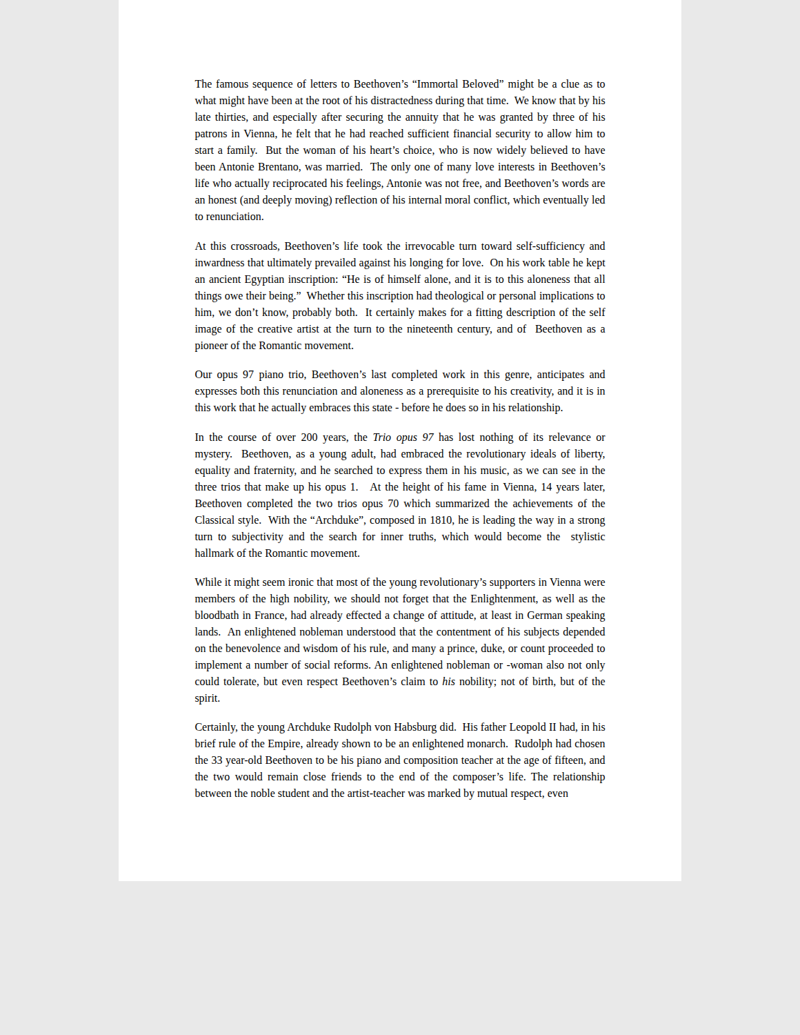The famous sequence of letters to Beethoven’s “Immortal Beloved” might be a clue as to what might have been at the root of his distractedness during that time. We know that by his late thirties, and especially after securing the annuity that he was granted by three of his patrons in Vienna, he felt that he had reached sufficient financial security to allow him to start a family. But the woman of his heart’s choice, who is now widely believed to have been Antonie Brentano, was married. The only one of many love interests in Beethoven’s life who actually reciprocated his feelings, Antonie was not free, and Beethoven’s words are an honest (and deeply moving) reflection of his internal moral conflict, which eventually led to renunciation.
At this crossroads, Beethoven’s life took the irrevocable turn toward self-sufficiency and inwardness that ultimately prevailed against his longing for love. On his work table he kept an ancient Egyptian inscription: “He is of himself alone, and it is to this aloneness that all things owe their being.” Whether this inscription had theological or personal implications to him, we don’t know, probably both. It certainly makes for a fitting description of the self image of the creative artist at the turn to the nineteenth century, and of Beethoven as a pioneer of the Romantic movement.
Our opus 97 piano trio, Beethoven’s last completed work in this genre, anticipates and expresses both this renunciation and aloneness as a prerequisite to his creativity, and it is in this work that he actually embraces this state - before he does so in his relationship.
In the course of over 200 years, the Trio opus 97 has lost nothing of its relevance or mystery. Beethoven, as a young adult, had embraced the revolutionary ideals of liberty, equality and fraternity, and he searched to express them in his music, as we can see in the three trios that make up his opus 1. At the height of his fame in Vienna, 14 years later, Beethoven completed the two trios opus 70 which summarized the achievements of the Classical style. With the “Archduke”, composed in 1810, he is leading the way in a strong turn to subjectivity and the search for inner truths, which would become the stylistic hallmark of the Romantic movement.
While it might seem ironic that most of the young revolutionary’s supporters in Vienna were members of the high nobility, we should not forget that the Enlightenment, as well as the bloodbath in France, had already effected a change of attitude, at least in German speaking lands. An enlightened nobleman understood that the contentment of his subjects depended on the benevolence and wisdom of his rule, and many a prince, duke, or count proceeded to implement a number of social reforms. An enlightened nobleman or -woman also not only could tolerate, but even respect Beethoven’s claim to his nobility; not of birth, but of the spirit.
Certainly, the young Archduke Rudolph von Habsburg did. His father Leopold II had, in his brief rule of the Empire, already shown to be an enlightened monarch. Rudolph had chosen the 33 year-old Beethoven to be his piano and composition teacher at the age of fifteen, and the two would remain close friends to the end of the composer’s life. The relationship between the noble student and the artist-teacher was marked by mutual respect, even